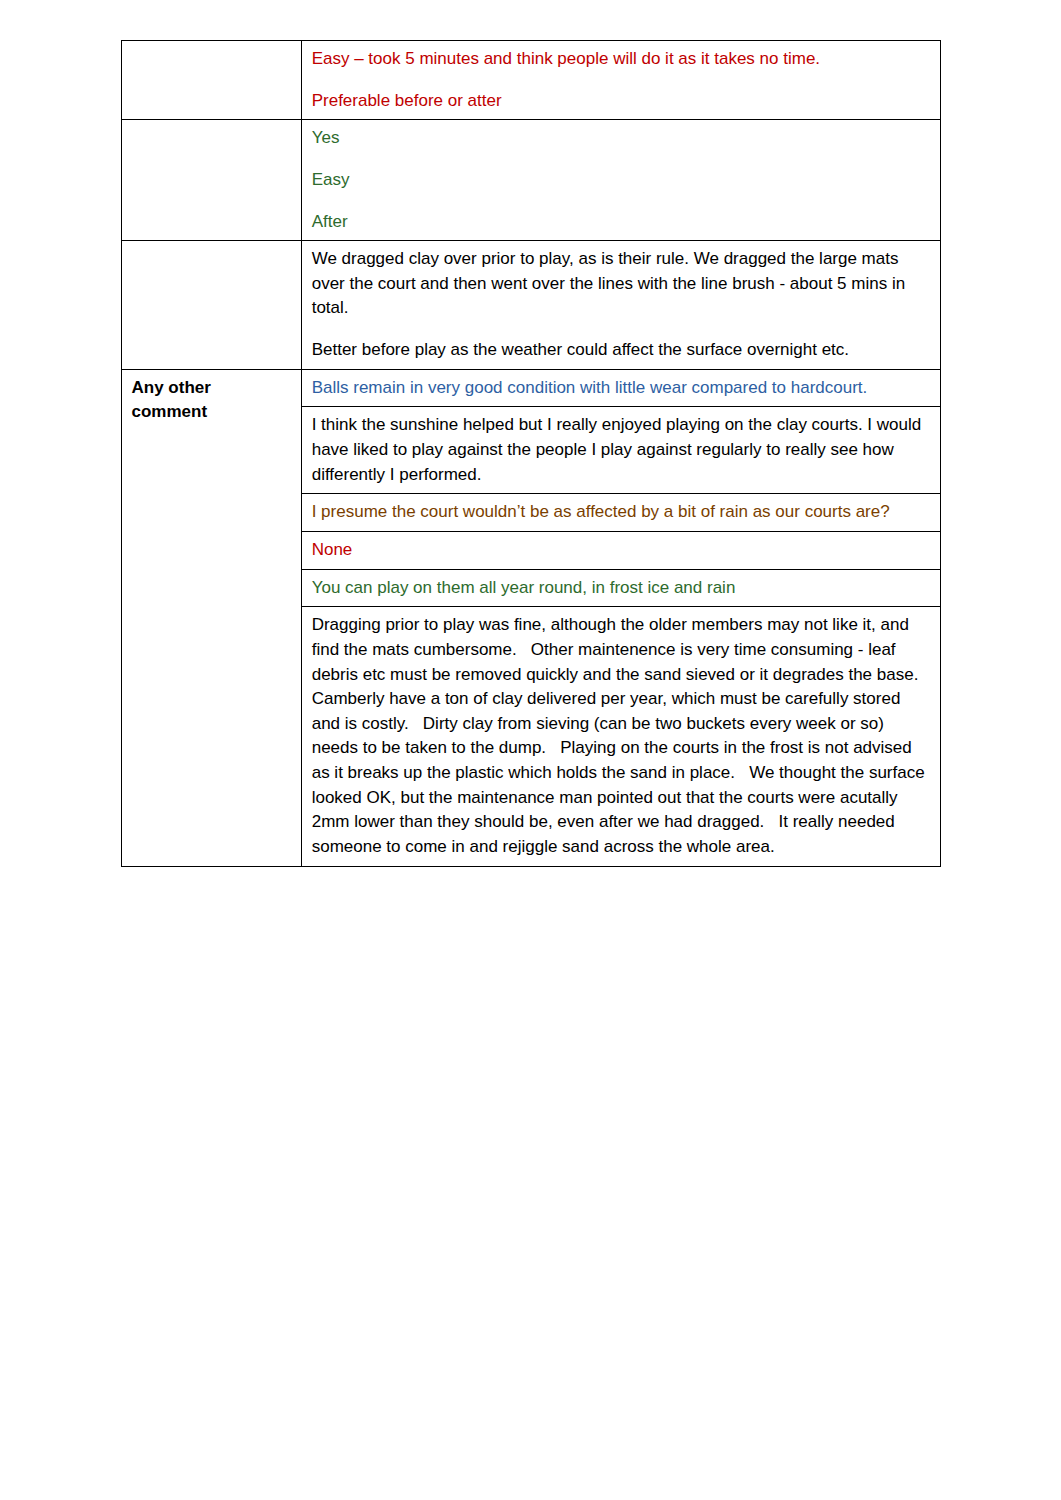| | Easy – took 5 minutes and think people will do it as it takes no time. Preferable before or atter |
| | Yes Easy After |
| | We dragged clay over prior to play, as is their rule. We dragged the large mats over the court and then went over the lines with the line brush - about 5 mins in total. Better before play as the weather could affect the surface overnight etc. |
| Any other comment | Balls remain in very good condition with little wear compared to hardcourt. |
| I think the sunshine helped but I really enjoyed playing on the clay courts. I would have liked to play against the people I play against regularly to really see how differently I performed. |
| I presume the court wouldn’t be as affected by a bit of rain as our courts are? |
| None |
| You can play on them all year round, in frost ice and rain |
| Dragging prior to play was fine, although the older members may not like it, and find the mats cumbersome. Other maintenence is very time consuming - leaf debris etc must be removed quickly and the sand sieved or it degrades the base. Camberly have a ton of clay delivered per year, which must be carefully stored and is costly. Dirty clay from sieving (can be two buckets every week or so) needs to be taken to the dump. Playing on the courts in the frost is not advised as it breaks up the plastic which holds the sand in place. We thought the surface looked OK, but the maintenance man pointed out that the courts were acutally 2mm lower than they should be, even after we had dragged. It really needed someone to come in and rejiggle sand across the whole area. |